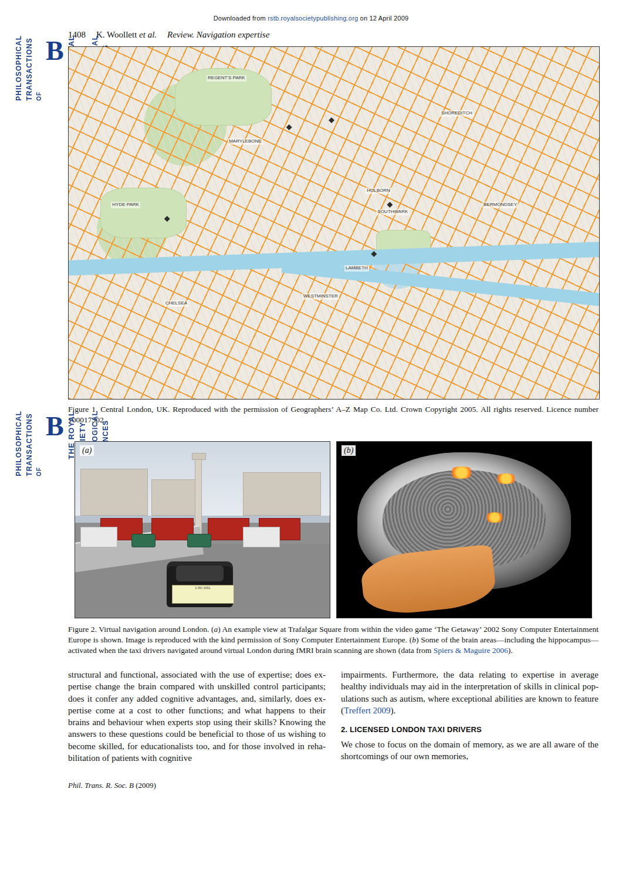Downloaded from rstb.royalsocietypublishing.org on 12 April 2009
Philosophical
Transactions
of
B
The Royal
Society
Biological
Sciences
Philosophical
Transactions
of
B
The Royal
Society
Biological
Sciences
1408 K. Woollett et al. Review. Navigation expertise
REGENT'S PARK
MARYLEBONE
HYDE PARK
HOLBORN
SOUTHWARK
LAMBETH
WESTMINSTER
CHELSEA
BERMONDSEY
SHOREDITCH
Figure 1. Central London, UK. Reproduced with the permission of Geographers’ A–Z Map Co. Ltd. Crown Copyright 2005. All rights reserved. Licence number 100017302.
(a)
L391 DXL
(b)
Figure 2. Virtual navigation around London. (a) An example view at Trafalgar Square from within the video game ‘The Getaway’ 2002 Sony Computer Entertainment Europe is shown. Image is reproduced with the kind permission of Sony Computer Entertainment Europe. (b) Some of the brain areas—including the hippocampus—activated when the taxi drivers navigated around virtual London during fMRI brain scanning are shown (data from Spiers & Maguire 2006).
structural and functional, associated with the use of expertise; does expertise change the brain compared with unskilled control participants; does it confer any added cognitive advantages, and, similarly, does expertise come at a cost to other functions; and what happens to their brains and behaviour when experts stop using their skills? Knowing the answers to these questions could be beneficial to those of us wishing to become skilled, for educationalists too, and for those involved in rehabilitation of patients with cognitive
impairments. Furthermore, the data relating to expertise in average healthy individuals may aid in the interpretation of skills in clinical populations such as autism, where exceptional abilities are known to feature (Treffert 2009).
2. LICENSED LONDON TAXI DRIVERS
We chose to focus on the domain of memory, as we are all aware of the shortcomings of our own memories,
Phil. Trans. R. Soc. B (2009)